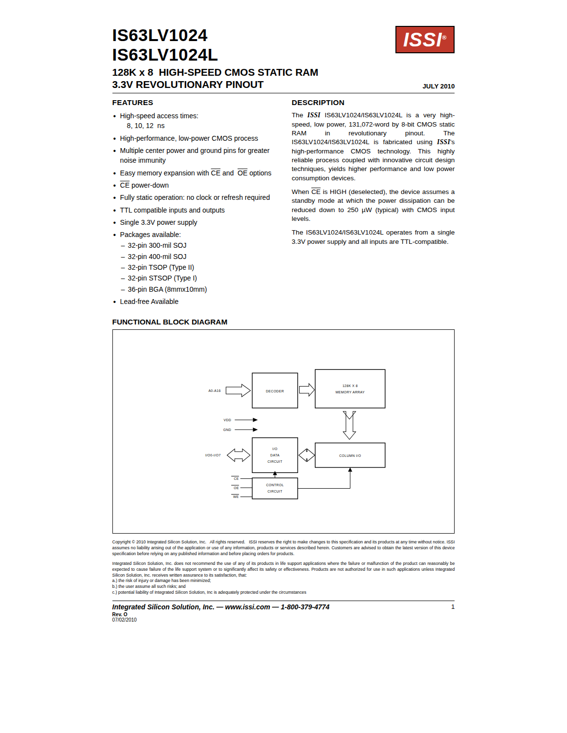IS63LV1024
IS63LV1024L
ISSI®
128K x 8 HIGH-SPEED CMOS STATIC RAM
3.3V REVOLUTIONARY PINOUT
JULY 2010
FEATURES
High-speed access times: 8, 10, 12 ns
High-performance, low-power CMOS process
Multiple center power and ground pins for greater noise immunity
Easy memory expansion with CE and OE options
CE power-down
Fully static operation: no clock or refresh required
TTL compatible inputs and outputs
Single 3.3V power supply
Packages available:
32-pin 300-mil SOJ
32-pin 400-mil SOJ
32-pin TSOP (Type II)
32-pin STSOP (Type I)
36-pin BGA (8mmx10mm)
Lead-free Available
DESCRIPTION
The ISSI IS63LV1024/IS63LV1024L is a very high-speed, low power, 131,072-word by 8-bit CMOS static RAM in revolutionary pinout. The IS63LV1024/IS63LV1024L is fabricated using ISSI's high-performance CMOS technology. This highly reliable process coupled with innovative circuit design techniques, yields higher performance and low power consumption devices.
When CE is HIGH (deselected), the device assumes a standby mode at which the power dissipation can be reduced down to 250 µW (typical) with CMOS input levels.
The IS63LV1024/IS63LV1024L operates from a single 3.3V power supply and all inputs are TTL-compatible.
FUNCTIONAL BLOCK DIAGRAM
DECODER 128K X 8 MEMORY ARRAY A0-A16 VDD GND I/O DATA CIRCUIT COLUMN I/O I/O0-I/O7 CONTROL CIRCUIT CE OE WE
Copyright © 2010 Integrated Silicon Solution, Inc. All rights reserved. ISSI reserves the right to make changes to this specification and its products at any time without notice. ISSI assumes no liability arising out of the application or use of any information, products or services described herein. Customers are advised to obtain the latest version of this device specification before relying on any published information and before placing orders for products.
Integrated Silicon Solution, Inc. does not recommend the use of any of its products in life support applications where the failure or malfunction of the product can reasonably be expected to cause failure of the life support system or to significantly affect its safety or effectiveness. Products are not authorized for use in such applications unless Integrated Silicon Solution, Inc. receives written assurance to its satisfaction, that:
a.) the risk of injury or damage has been minimized;
b.) the user assume all such risks; and
c.) potential liability of Integrated Silicon Solution, Inc is adequately protected under the circumstances
Integrated Silicon Solution, Inc. — www.issi.com — 1-800-379-4774
Rev. O07/02/2010
1